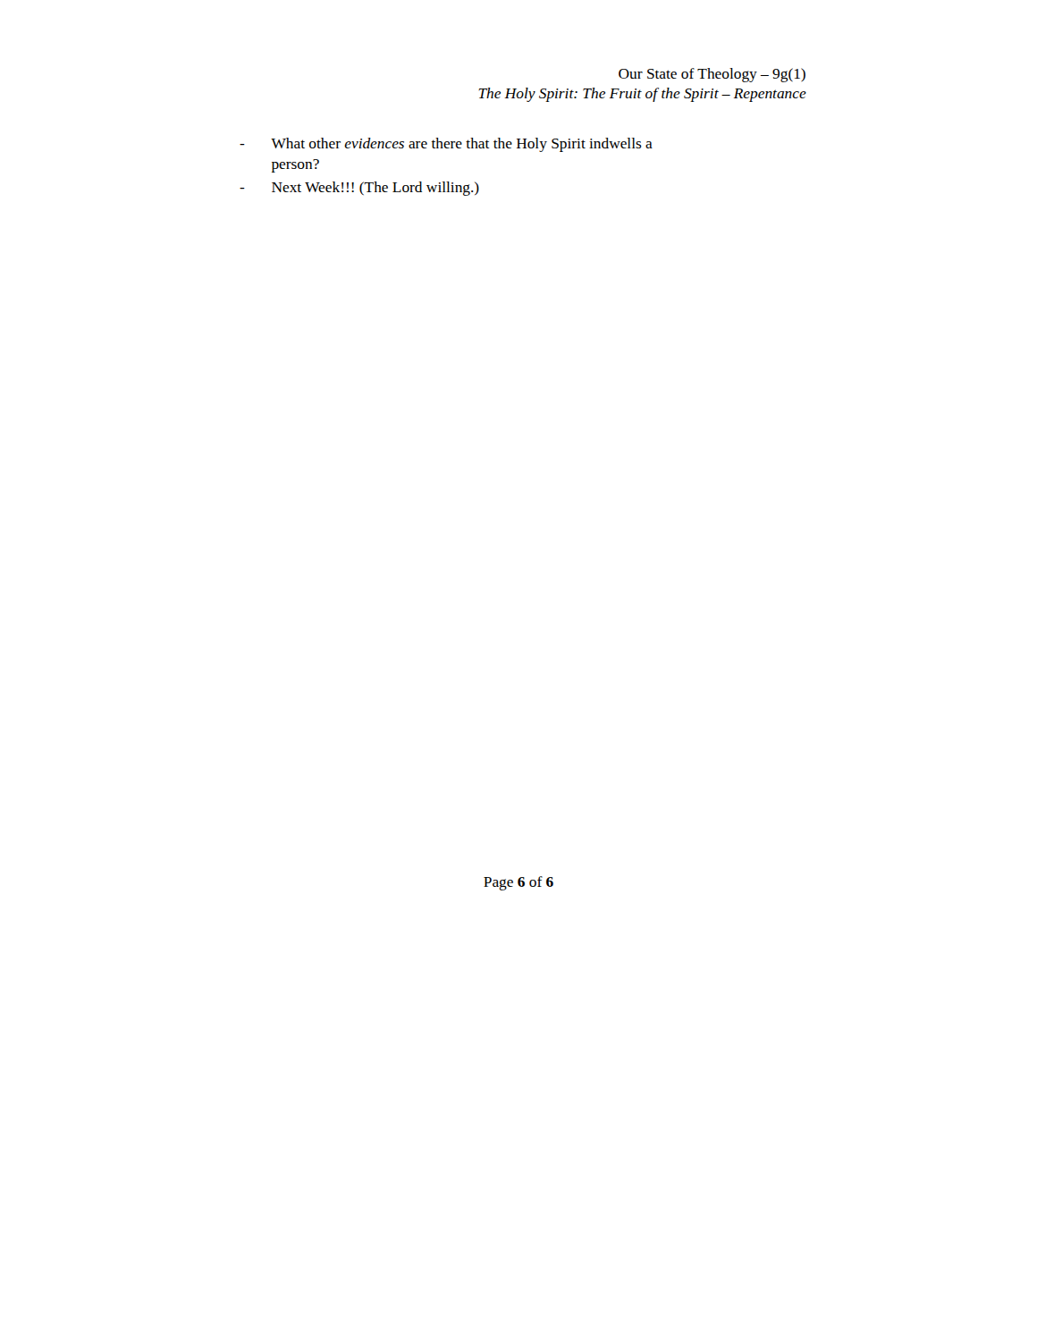Our State of Theology – 9g(1)
The Holy Spirit: The Fruit of the Spirit – Repentance
What other evidences are there that the Holy Spirit indwells a person?
Next Week!!! (The Lord willing.)
Page 6 of 6